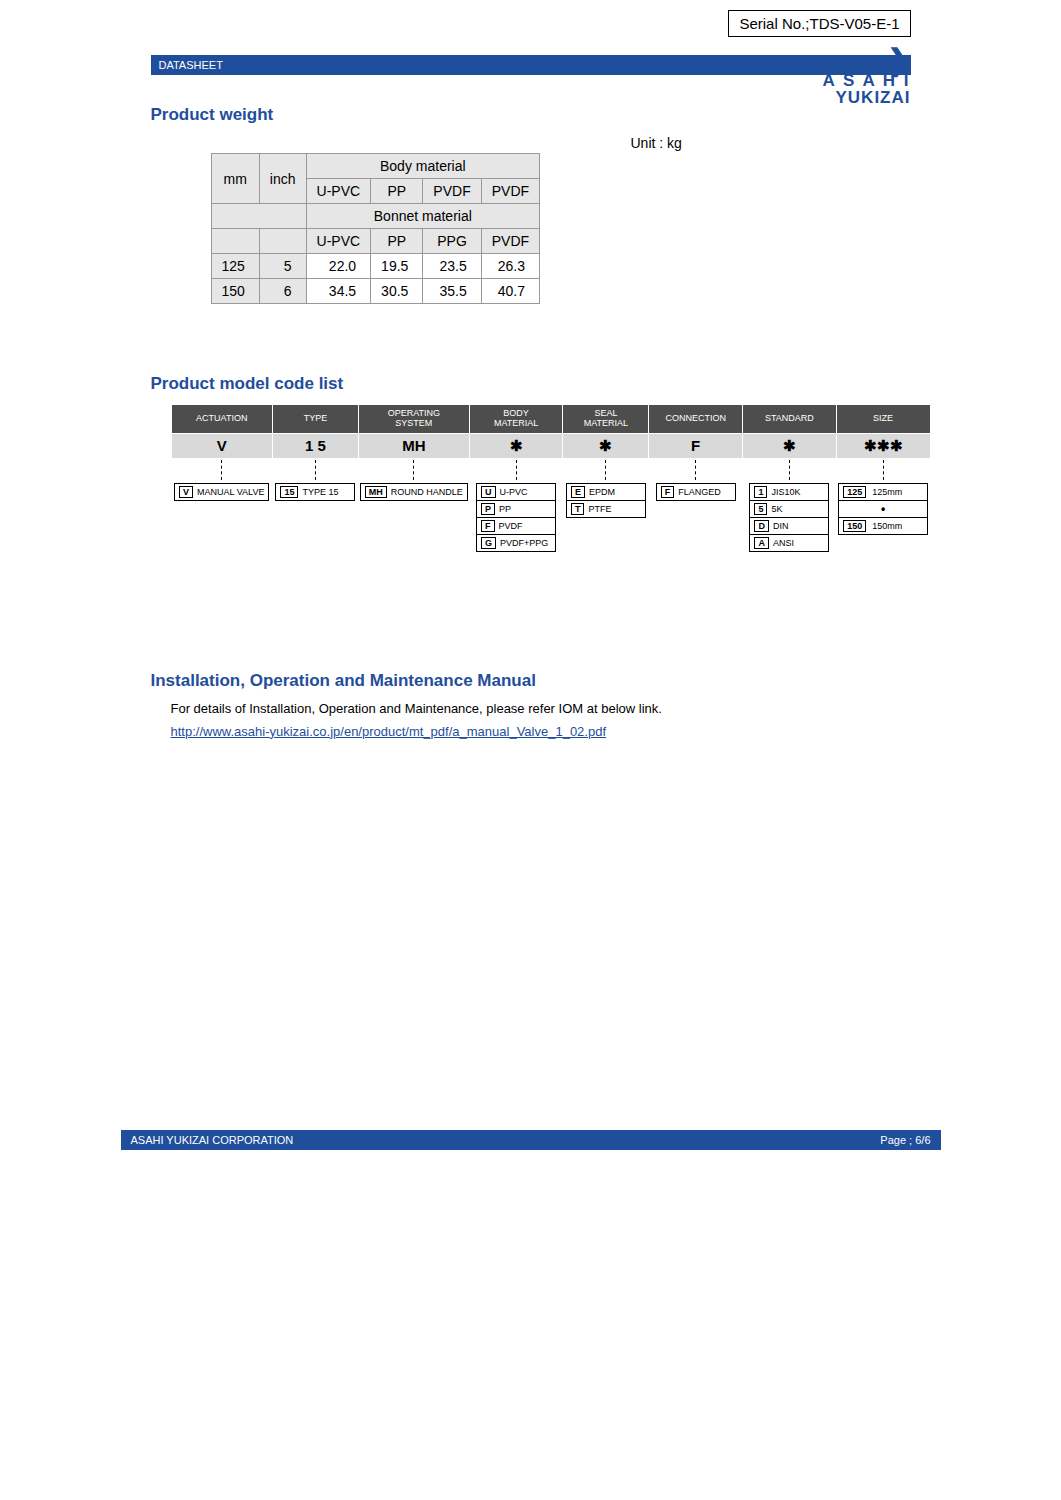Serial No.;TDS-V05-E-1
DATASHEET
❯
A S A H I
YUKIZAI
Product weight
Unit : kg
| mm | inch | Body material |
| --- | --- | --- |
| U-PVC | PP | PVDF | PVDF |
| | Bonnet material |
| | | U-PVC | PP | PPG | PVDF |
| 125 | 5 | 22.0 | 19.5 | 23.5 | 26.3 |
| 150 | 6 | 34.5 | 30.5 | 35.5 | 40.7 |
Product model code list
| ACTUATION | TYPE | OPERATING SYSTEM | BODY MATERIAL | SEAL MATERIAL | CONNECTION | STANDARD | SIZE |
| --- | --- | --- | --- | --- | --- | --- | --- |
| V | 1 5 | MH | ✱ | ✱ | F | ✱ | ✱✱✱ |
| V MANUAL VALVE | 15 TYPE 15 | MH ROUND HANDLE | U U-PVC P PP F PVDF G PVDF+PPG | E EPDM T PTFE | F FLANGED | 1 JIS10K 5 5K D DIN A ANSI | 125 125mm • 150 150mm |
Installation, Operation and Maintenance Manual
For details of Installation, Operation and Maintenance, please refer IOM at below link.
http://www.asahi-yukizai.co.jp/en/product/mt_pdf/a_manual_Valve_1_02.pdf
ASAHI YUKIZAI CORPORATION Page ; 6/6